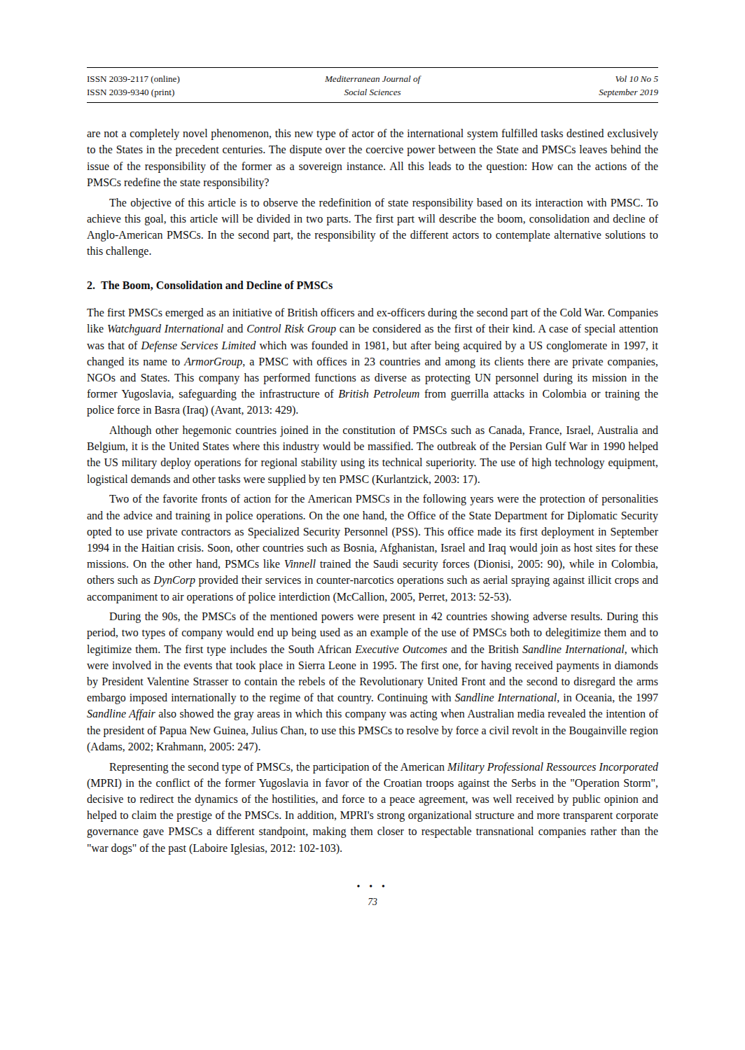| ISSN 2039-2117 (online) ISSN 2039-9340 (print) | Mediterranean Journal of Social Sciences | Vol 10 No 5 September 2019 |
are not a completely novel phenomenon, this new type of actor of the international system fulfilled tasks destined exclusively to the States in the precedent centuries. The dispute over the coercive power between the State and PMSCs leaves behind the issue of the responsibility of the former as a sovereign instance. All this leads to the question: How can the actions of the PMSCs redefine the state responsibility?
The objective of this article is to observe the redefinition of state responsibility based on its interaction with PMSC. To achieve this goal, this article will be divided in two parts. The first part will describe the boom, consolidation and decline of Anglo-American PMSCs. In the second part, the responsibility of the different actors to contemplate alternative solutions to this challenge.
2. The Boom, Consolidation and Decline of PMSCs
The first PMSCs emerged as an initiative of British officers and ex-officers during the second part of the Cold War. Companies like Watchguard International and Control Risk Group can be considered as the first of their kind. A case of special attention was that of Defense Services Limited which was founded in 1981, but after being acquired by a US conglomerate in 1997, it changed its name to ArmorGroup, a PMSC with offices in 23 countries and among its clients there are private companies, NGOs and States. This company has performed functions as diverse as protecting UN personnel during its mission in the former Yugoslavia, safeguarding the infrastructure of British Petroleum from guerrilla attacks in Colombia or training the police force in Basra (Iraq) (Avant, 2013: 429).
Although other hegemonic countries joined in the constitution of PMSCs such as Canada, France, Israel, Australia and Belgium, it is the United States where this industry would be massified. The outbreak of the Persian Gulf War in 1990 helped the US military deploy operations for regional stability using its technical superiority. The use of high technology equipment, logistical demands and other tasks were supplied by ten PMSC (Kurlantzick, 2003: 17).
Two of the favorite fronts of action for the American PMSCs in the following years were the protection of personalities and the advice and training in police operations. On the one hand, the Office of the State Department for Diplomatic Security opted to use private contractors as Specialized Security Personnel (PSS). This office made its first deployment in September 1994 in the Haitian crisis. Soon, other countries such as Bosnia, Afghanistan, Israel and Iraq would join as host sites for these missions. On the other hand, PSMCs like Vinnell trained the Saudi security forces (Dionisi, 2005: 90), while in Colombia, others such as DynCorp provided their services in counter-narcotics operations such as aerial spraying against illicit crops and accompaniment to air operations of police interdiction (McCallion, 2005, Perret, 2013: 52-53).
During the 90s, the PMSCs of the mentioned powers were present in 42 countries showing adverse results. During this period, two types of company would end up being used as an example of the use of PMSCs both to delegitimize them and to legitimize them. The first type includes the South African Executive Outcomes and the British Sandline International, which were involved in the events that took place in Sierra Leone in 1995. The first one, for having received payments in diamonds by President Valentine Strasser to contain the rebels of the Revolutionary United Front and the second to disregard the arms embargo imposed internationally to the regime of that country. Continuing with Sandline International, in Oceania, the 1997 Sandline Affair also showed the gray areas in which this company was acting when Australian media revealed the intention of the president of Papua New Guinea, Julius Chan, to use this PMSCs to resolve by force a civil revolt in the Bougainville region (Adams, 2002; Krahmann, 2005: 247).
Representing the second type of PMSCs, the participation of the American Military Professional Ressources Incorporated (MPRI) in the conflict of the former Yugoslavia in favor of the Croatian troops against the Serbs in the "Operation Storm", decisive to redirect the dynamics of the hostilities, and force to a peace agreement, was well received by public opinion and helped to claim the prestige of the PMSCs. In addition, MPRI's strong organizational structure and more transparent corporate governance gave PMSCs a different standpoint, making them closer to respectable transnational companies rather than the "war dogs" of the past (Laboire Iglesias, 2012: 102-103).
• • • 73